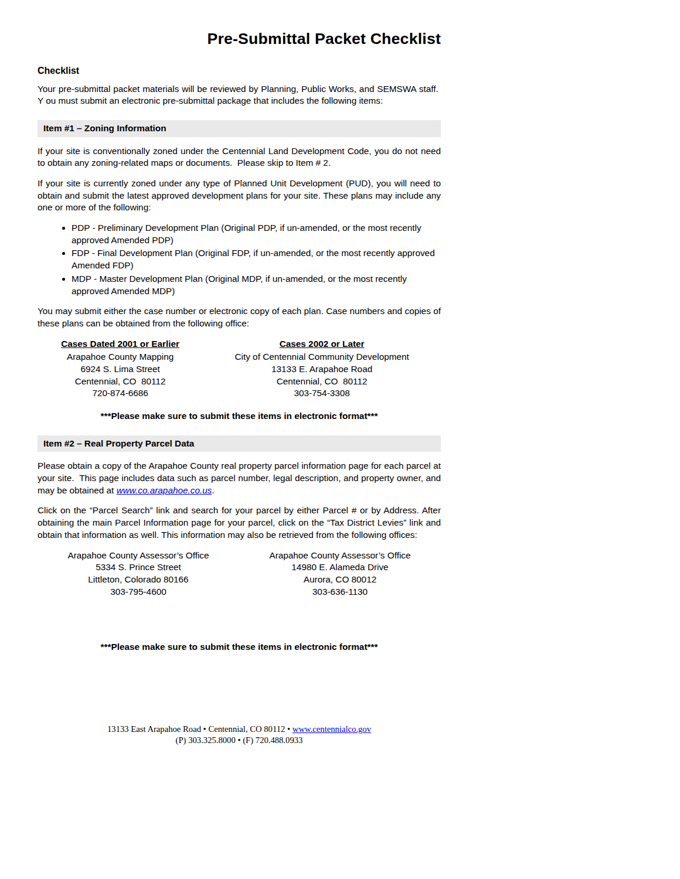Pre-Submittal Packet Checklist
Checklist
Your pre-submittal packet materials will be reviewed by Planning, Public Works, and SEMSWA staff. Y ou must submit an electronic pre-submittal package that includes the following items:
Item #1 – Zoning Information
If your site is conventionally zoned under the Centennial Land Development Code, you do not need to obtain any zoning-related maps or documents. Please skip to Item # 2.
If your site is currently zoned under any type of Planned Unit Development (PUD), you will need to obtain and submit the latest approved development plans for your site. These plans may include any one or more of the following:
PDP - Preliminary Development Plan (Original PDP, if un-amended, or the most recently approved Amended PDP)
FDP - Final Development Plan (Original FDP, if un-amended, or the most recently approved Amended FDP)
MDP - Master Development Plan (Original MDP, if un-amended, or the most recently approved Amended MDP)
You may submit either the case number or electronic copy of each plan. Case numbers and copies of these plans can be obtained from the following office:
| Cases Dated 2001 or Earlier | Cases 2002 or Later |
| Arapahoe County Mapping | City of Centennial Community Development |
| 6924 S. Lima Street | 13133 E. Arapahoe Road |
| Centennial, CO 80112 | Centennial, CO 80112 |
| 720-874-6686 | 303-754-3308 |
***Please make sure to submit these items in electronic format***
Item #2 – Real Property Parcel Data
Please obtain a copy of the Arapahoe County real property parcel information page for each parcel at your site. This page includes data such as parcel number, legal description, and property owner, and may be obtained at www.co.arapahoe.co.us.
Click on the “Parcel Search” link and search for your parcel by either Parcel # or by Address. After obtaining the main Parcel Information page for your parcel, click on the “Tax District Levies” link and obtain that information as well. This information may also be retrieved from the following offices:
| Arapahoe County Assessor’s Office | Arapahoe County Assessor’s Office |
| 5334 S. Prince Street | 14980 E. Alameda Drive |
| Littleton, Colorado 80166 | Aurora, CO 80012 |
| 303-795-4600 | 303-636-1130 |
***Please make sure to submit these items in electronic format***
13133 East Arapahoe Road • Centennial, CO 80112 • www.centennialco.gov
(P) 303.325.8000 • (F) 720.488.0933